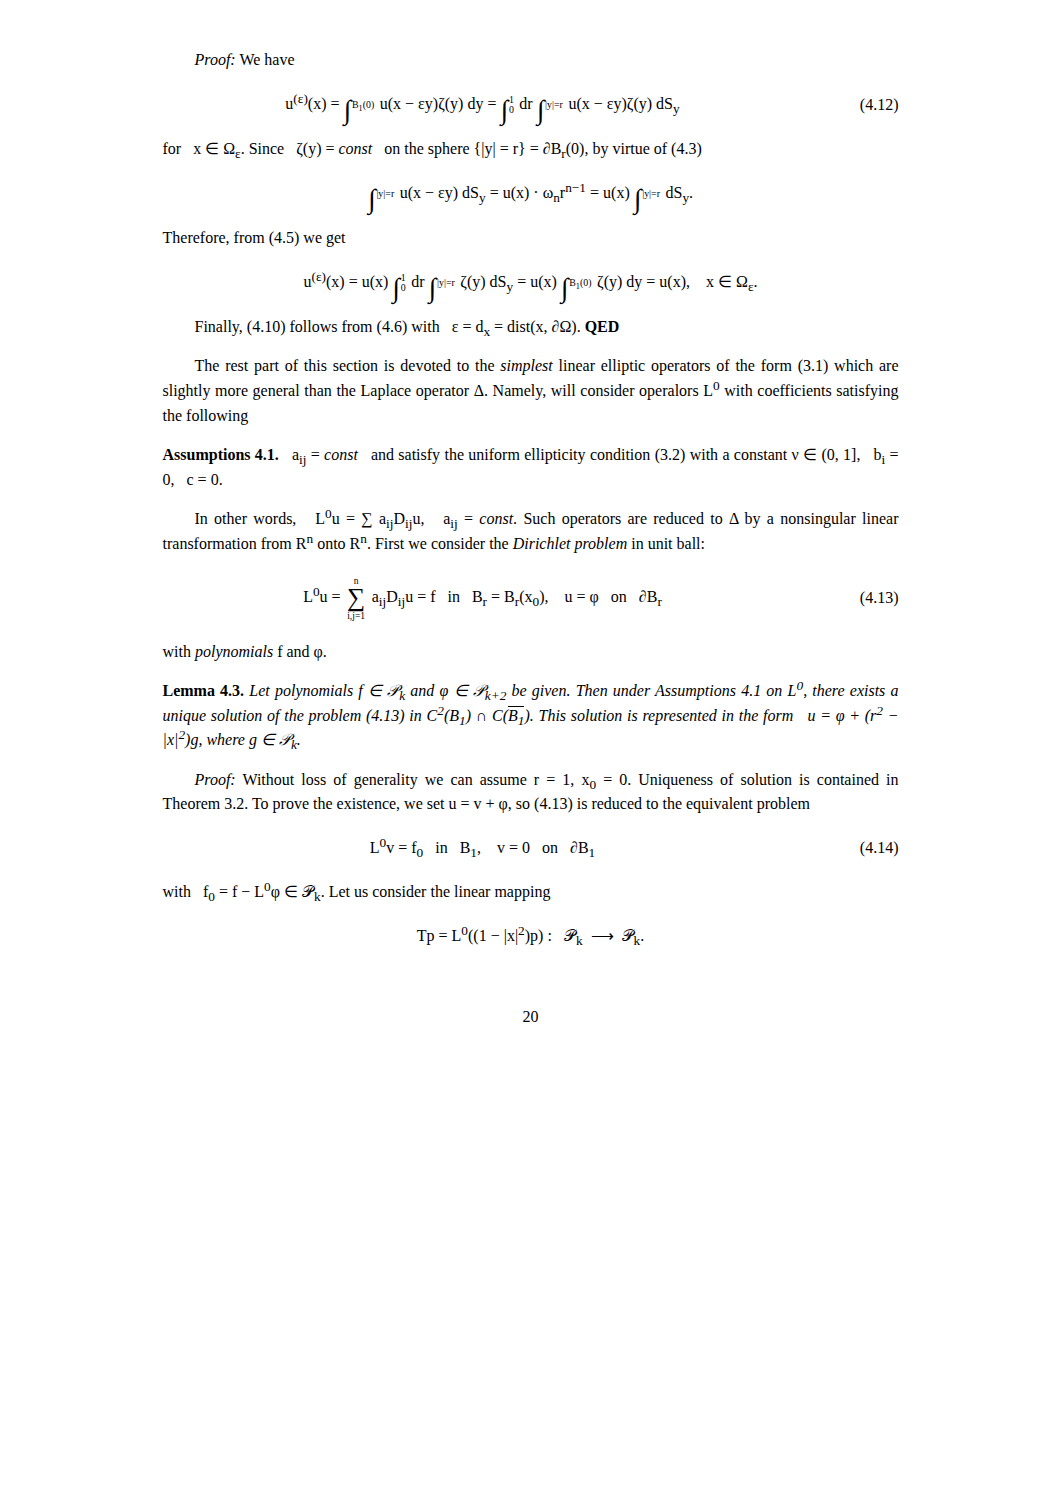Proof: We have
u(ε)(x) = ∫B1(0) u(x − εy)ζ(y) dy = ∫10 dr ∫|y|=r u(x − εy)ζ(y) dSy (4.12)
for x ∈ Ωε. Since ζ(y) = const on the sphere {|y| = r} = ∂Br(0), by virtue of (4.3)
∫|y|=r u(x − εy) dSy = u(x) · ωnrn−1 = u(x) ∫|y|=r dSy.
Therefore, from (4.5) we get
u(ε)(x) = u(x) ∫10 dr ∫|y|=r ζ(y) dSy = u(x) ∫B1(0) ζ(y) dy = u(x), x ∈ Ωε.
Finally, (4.10) follows from (4.6) with ε = dx = dist(x, ∂Ω). QED
The rest part of this section is devoted to the simplest linear elliptic operators of the form (3.1) which are slightly more general than the Laplace operator Δ. Namely, will consider operalors L0 with coefficients satisfying the following
Assumptions 4.1. aij = const and satisfy the uniform ellipticity condition (3.2) with a constant ν ∈ (0, 1], bi = 0, c = 0.
In other words, L0u = ∑ aijDiju, aij = const. Such operators are reduced to Δ by a nonsingular linear transformation from Rn onto Rn. First we consider the Dirichlet problem in unit ball:
L0u = n∑i,j=1 aijDiju = f in Br = Br(x0), u = φ on ∂Br (4.13)
with polynomials f and φ.
Lemma 4.3. Let polynomials f ∈ 𝒫k and φ ∈ 𝒫k+2 be given. Then under Assumptions 4.1 on L0, there exists a unique solution of the problem (4.13) in C2(B1) ∩ C(B1). This solution is represented in the form u = φ + (r2 − |x|2)g, where g ∈ 𝒫k.
Proof: Without loss of generality we can assume r = 1, x0 = 0. Uniqueness of solution is contained in Theorem 3.2. To prove the existence, we set u = v + φ, so (4.13) is reduced to the equivalent problem
L0v = f0 in B1, v = 0 on ∂B1 (4.14)
with f0 = f − L0φ ∈ 𝒫k. Let us consider the linear mapping
Tp = L0((1 − |x|2)p) : 𝒫k ⟶ 𝒫k.
20